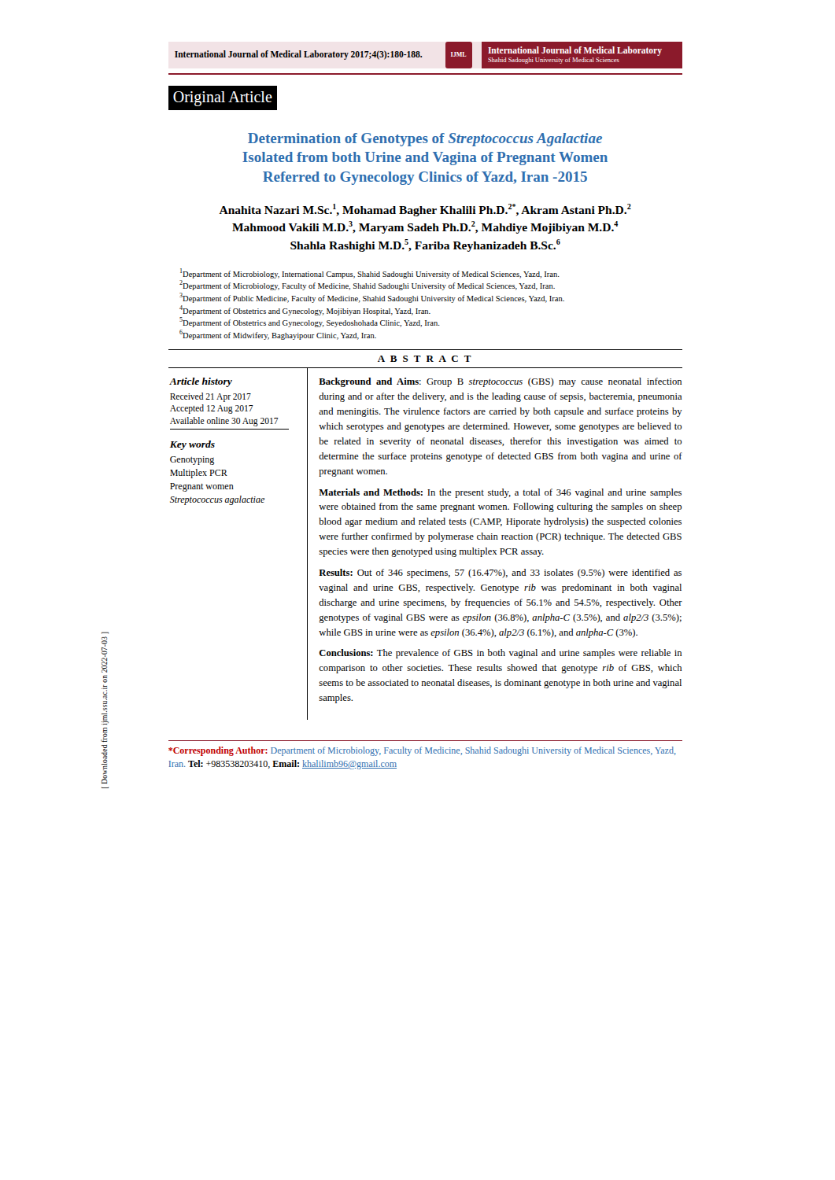[ Downloaded from ijml.ssu.ac.ir on 2022-07-03 ]
International Journal of Medical Laboratory 2017;4(3):180-188.
IJML
International Journal of Medical Laboratory
Shahid Sadoughi University of Medical Sciences
Original Article
Determination of Genotypes of Streptococcus Agalactiae
Isolated from both Urine and Vagina of Pregnant Women
Referred to Gynecology Clinics of Yazd, Iran -2015
Anahita Nazari M.Sc.1, Mohamad Bagher Khalili Ph.D.2*, Akram Astani Ph.D.2
Mahmood Vakili M.D.3, Maryam Sadeh Ph.D.2, Mahdiye Mojibiyan M.D.4
Shahla Rashighi M.D.5, Fariba Reyhanizadeh B.Sc.6
1Department of Microbiology, International Campus, Shahid Sadoughi University of Medical Sciences, Yazd, Iran.
2Department of Microbiology, Faculty of Medicine, Shahid Sadoughi University of Medical Sciences, Yazd, Iran.
3Department of Public Medicine, Faculty of Medicine, Shahid Sadoughi University of Medical Sciences, Yazd, Iran.
4Department of Obstetrics and Gynecology, Mojibiyan Hospital, Yazd, Iran.
5Department of Obstetrics and Gynecology, Seyedoshohada Clinic, Yazd, Iran.
6Department of Midwifery, Baghayipour Clinic, Yazd, Iran.
A B S T R A C T
Article history
Received 21 Apr 2017
Accepted 12 Aug 2017
Available online 30 Aug 2017
Key words
Genotyping
Multiplex PCR
Pregnant women
Streptococcus agalactiae
Background and Aims: Group B streptococcus (GBS) may cause neonatal infection during and or after the delivery, and is the leading cause of sepsis, bacteremia, pneumonia and meningitis. The virulence factors are carried by both capsule and surface proteins by which serotypes and genotypes are determined. However, some genotypes are believed to be related in severity of neonatal diseases, therefor this investigation was aimed to determine the surface proteins genotype of detected GBS from both vagina and urine of pregnant women.
Materials and Methods: In the present study, a total of 346 vaginal and urine samples were obtained from the same pregnant women. Following culturing the samples on sheep blood agar medium and related tests (CAMP, Hiporate hydrolysis) the suspected colonies were further confirmed by polymerase chain reaction (PCR) technique. The detected GBS species were then genotyped using multiplex PCR assay.
Results: Out of 346 specimens, 57 (16.47%), and 33 isolates (9.5%) were identified as vaginal and urine GBS, respectively. Genotype rib was predominant in both vaginal discharge and urine specimens, by frequencies of 56.1% and 54.5%, respectively. Other genotypes of vaginal GBS were as epsilon (36.8%), anlpha-C (3.5%), and alp2/3 (3.5%); while GBS in urine were as epsilon (36.4%), alp2/3 (6.1%), and anlpha-C (3%).
Conclusions: The prevalence of GBS in both vaginal and urine samples were reliable in comparison to other societies. These results showed that genotype rib of GBS, which seems to be associated to neonatal diseases, is dominant genotype in both urine and vaginal samples.
*Corresponding Author: Department of Microbiology, Faculty of Medicine, Shahid Sadoughi University of Medical Sciences, Yazd, Iran. Tel: +983538203410, Email: khalilimb96@gmail.com